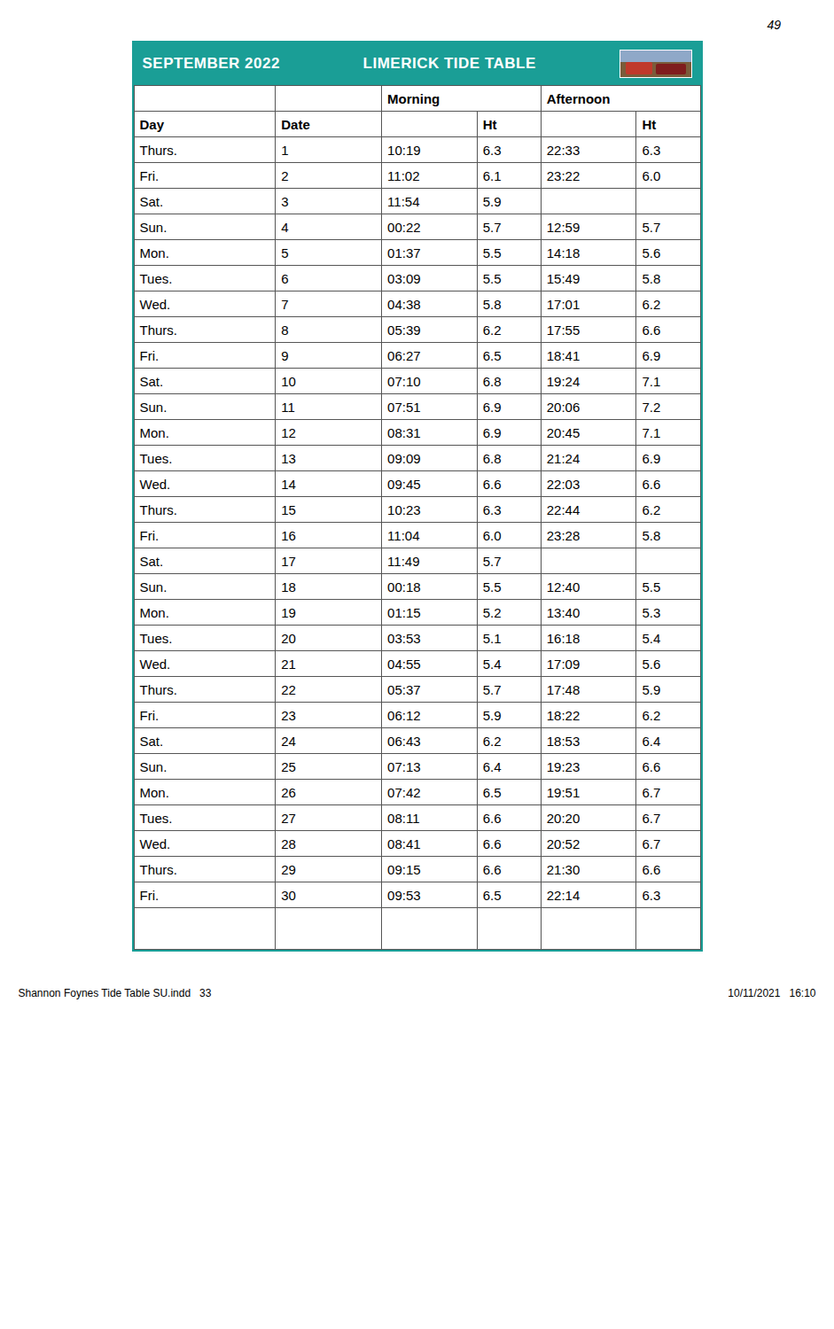49
SEPTEMBER 2022 LIMERICK TIDE TABLE
| | | Morning | Afternoon |
| --- | --- | --- | --- |
| Day | Date | | Ht | | Ht |
| Thurs. | 1 | 10:19 | 6.3 | 22:33 | 6.3 |
| Fri. | 2 | 11:02 | 6.1 | 23:22 | 6.0 |
| Sat. | 3 | 11:54 | 5.9 | | |
| Sun. | 4 | 00:22 | 5.7 | 12:59 | 5.7 |
| Mon. | 5 | 01:37 | 5.5 | 14:18 | 5.6 |
| Tues. | 6 | 03:09 | 5.5 | 15:49 | 5.8 |
| Wed. | 7 | 04:38 | 5.8 | 17:01 | 6.2 |
| Thurs. | 8 | 05:39 | 6.2 | 17:55 | 6.6 |
| Fri. | 9 | 06:27 | 6.5 | 18:41 | 6.9 |
| Sat. | 10 | 07:10 | 6.8 | 19:24 | 7.1 |
| Sun. | 11 | 07:51 | 6.9 | 20:06 | 7.2 |
| Mon. | 12 | 08:31 | 6.9 | 20:45 | 7.1 |
| Tues. | 13 | 09:09 | 6.8 | 21:24 | 6.9 |
| Wed. | 14 | 09:45 | 6.6 | 22:03 | 6.6 |
| Thurs. | 15 | 10:23 | 6.3 | 22:44 | 6.2 |
| Fri. | 16 | 11:04 | 6.0 | 23:28 | 5.8 |
| Sat. | 17 | 11:49 | 5.7 | | |
| Sun. | 18 | 00:18 | 5.5 | 12:40 | 5.5 |
| Mon. | 19 | 01:15 | 5.2 | 13:40 | 5.3 |
| Tues. | 20 | 03:53 | 5.1 | 16:18 | 5.4 |
| Wed. | 21 | 04:55 | 5.4 | 17:09 | 5.6 |
| Thurs. | 22 | 05:37 | 5.7 | 17:48 | 5.9 |
| Fri. | 23 | 06:12 | 5.9 | 18:22 | 6.2 |
| Sat. | 24 | 06:43 | 6.2 | 18:53 | 6.4 |
| Sun. | 25 | 07:13 | 6.4 | 19:23 | 6.6 |
| Mon. | 26 | 07:42 | 6.5 | 19:51 | 6.7 |
| Tues. | 27 | 08:11 | 6.6 | 20:20 | 6.7 |
| Wed. | 28 | 08:41 | 6.6 | 20:52 | 6.7 |
| Thurs. | 29 | 09:15 | 6.6 | 21:30 | 6.6 |
| Fri. | 30 | 09:53 | 6.5 | 22:14 | 6.3 |
Shannon Foynes Tide Table SU.indd 33 10/11/2021 16:10